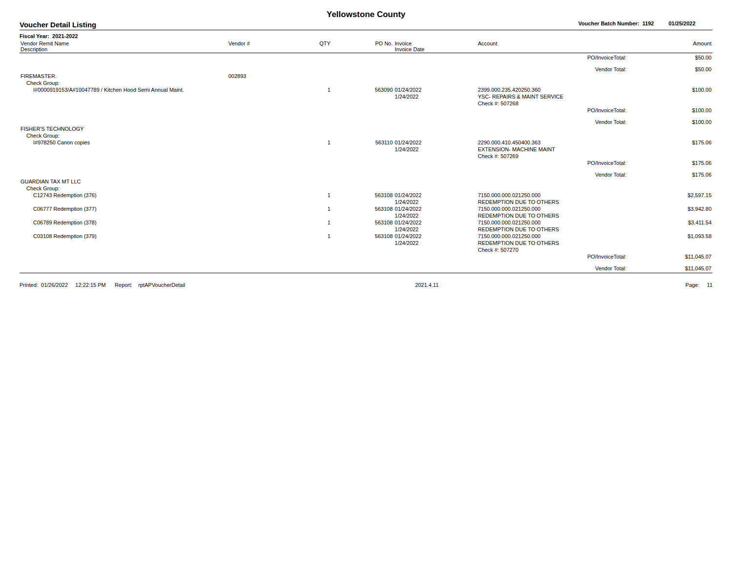Yellowstone County
Voucher Detail Listing
Voucher Batch Number: 119201/25/2022
Fiscal Year: 2021-2022
| Vendor Remit Name Description | Vendor # | QTY | PO No. | Invoice Invoice Date | Account | Amount |
| --- | --- | --- | --- | --- | --- | --- |
| | PO/InvoiceTotal: | $50.00 |
| | Vendor Total: | $50.00 |
| FIREMASTER. | 002893 | |
| Check Group: | |
| I#0000919153/A#10047789 / Kitchen Hood Semi Annual Maint. | | 1 | 563090 | 01/24/2022 | 2399.000.235.420250.360 | $100.00 |
| | 1/24/2022 | YSC- REPAIRS & MAINT SERVICE | |
| | Check #: 507268 | |
| | PO/InvoiceTotal: | $100.00 |
| | Vendor Total: | $100.00 |
| FISHER'S TECHNOLOGY | |
| Check Group: | |
| I#978250 Canon copies | | 1 | 563110 | 01/24/2022 | 2290.000.410.450400.363 | $175.06 |
| | 1/24/2022 | EXTENSION- MACHINE MAINT | |
| | Check #: 507269 | |
| | PO/InvoiceTotal: | $175.06 |
| | Vendor Total: | $175.06 |
| GUARDIAN TAX MT LLC | |
| Check Group: | |
| C12743 Redemption (376) | | 1 | 563108 | 01/24/2022 | 7150.000.000.021250.000 | $2,597.15 |
| | 1/24/2022 | REDEMPTION DUE TO OTHERS | |
| C06777 Redemption (377) | | 1 | 563108 | 01/24/2022 | 7150.000.000.021250.000 | $3,942.80 |
| | 1/24/2022 | REDEMPTION DUE TO OTHERS | |
| C06789 Redemption (378) | | 1 | 563108 | 01/24/2022 | 7150.000.000.021250.000 | $3,411.54 |
| | 1/24/2022 | REDEMPTION DUE TO OTHERS | |
| C03108 Redemption (379) | | 1 | 563108 | 01/24/2022 | 7150.000.000.021250.000 | $1,093.58 |
| | 1/24/2022 | REDEMPTION DUE TO OTHERS | |
| | Check #: 507270 | |
| | PO/InvoiceTotal: | $11,045.07 |
| | Vendor Total: | $11,045.07 |
Printed: 01/26/2022 12:22:15 PM Report: rptAPVoucherDetail
2021.4.11
Page: 11